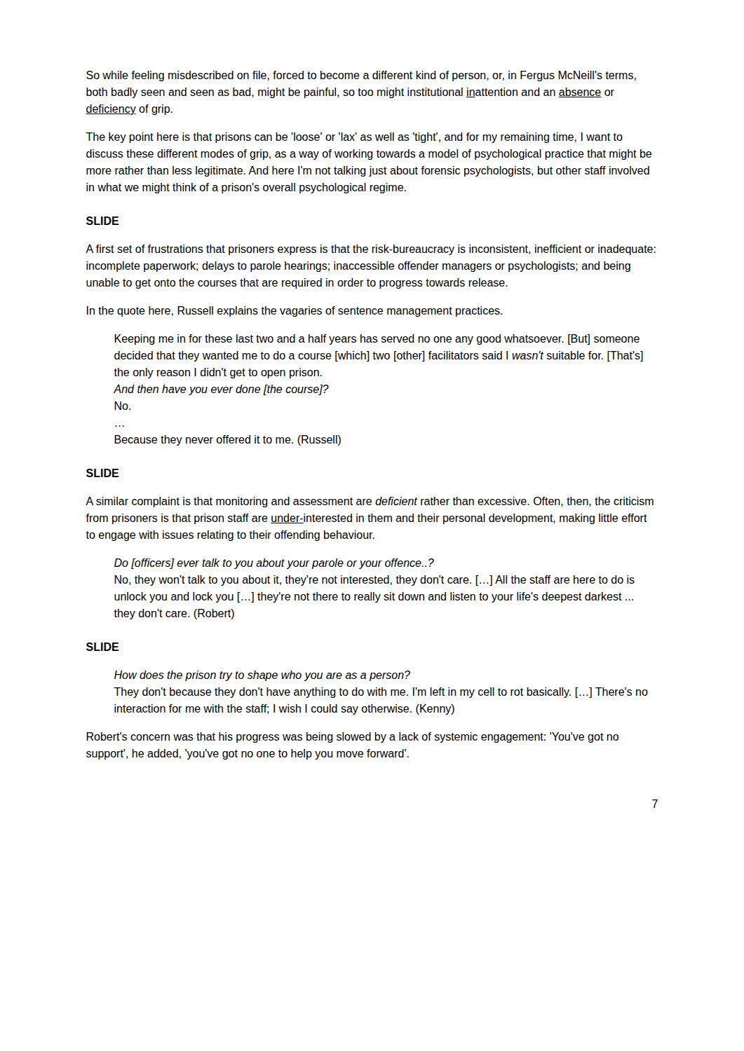So while feeling misdescribed on file, forced to become a different kind of person, or, in Fergus McNeill's terms, both badly seen and seen as bad, might be painful, so too might institutional inattention and an absence or deficiency of grip.
The key point here is that prisons can be 'loose' or 'lax' as well as 'tight', and for my remaining time, I want to discuss these different modes of grip, as a way of working towards a model of psychological practice that might be more rather than less legitimate. And here I'm not talking just about forensic psychologists, but other staff involved in what we might think of a prison's overall psychological regime.
SLIDE
A first set of frustrations that prisoners express is that the risk-bureaucracy is inconsistent, inefficient or inadequate: incomplete paperwork; delays to parole hearings; inaccessible offender managers or psychologists; and being unable to get onto the courses that are required in order to progress towards release.
In the quote here, Russell explains the vagaries of sentence management practices.
Keeping me in for these last two and a half years has served no one any good whatsoever. [But] someone decided that they wanted me to do a course [which] two [other] facilitators said I wasn't suitable for. [That's] the only reason I didn't get to open prison.
And then have you ever done [the course]?
No.
…
Because they never offered it to me. (Russell)
SLIDE
A similar complaint is that monitoring and assessment are deficient rather than excessive. Often, then, the criticism from prisoners is that prison staff are under-interested in them and their personal development, making little effort to engage with issues relating to their offending behaviour.
Do [officers] ever talk to you about your parole or your offence..?
No, they won't talk to you about it, they're not interested, they don't care. […] All the staff are here to do is unlock you and lock you […] they're not there to really sit down and listen to your life's deepest darkest ... they don't care. (Robert)
SLIDE
How does the prison try to shape who you are as a person?
They don't because they don't have anything to do with me. I'm left in my cell to rot basically. […] There's no interaction for me with the staff; I wish I could say otherwise. (Kenny)
Robert's concern was that his progress was being slowed by a lack of systemic engagement: 'You've got no support', he added, 'you've got no one to help you move forward'.
7